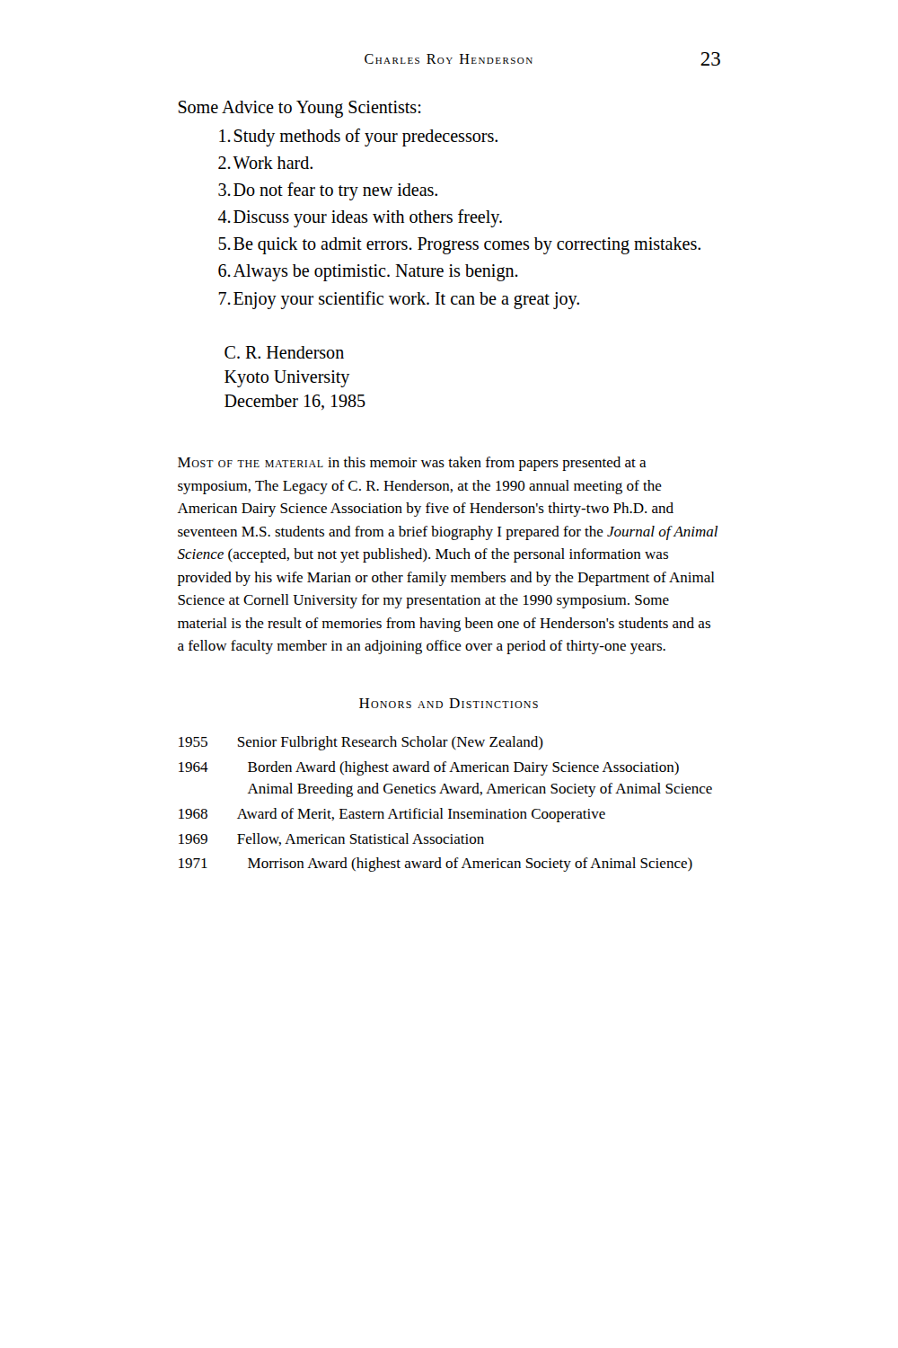Charles Roy Henderson 23
Some Advice to Young Scientists:
1. Study methods of your predecessors.
2. Work hard.
3. Do not fear to try new ideas.
4. Discuss your ideas with others freely.
5. Be quick to admit errors. Progress comes by correcting mistakes.
6. Always be optimistic. Nature is benign.
7. Enjoy your scientific work. It can be a great joy.
C. R. Henderson
Kyoto University
December 16, 1985
Most of the material in this memoir was taken from papers presented at a symposium, The Legacy of C. R. Henderson, at the 1990 annual meeting of the American Dairy Science Association by five of Henderson's thirty-two Ph.D. and seventeen M.S. students and from a brief biography I prepared for the Journal of Animal Science (accepted, but not yet published). Much of the personal information was provided by his wife Marian or other family members and by the Department of Animal Science at Cornell University for my presentation at the 1990 symposium. Some material is the result of memories from having been one of Henderson's students and as a fellow faculty member in an adjoining office over a period of thirty-one years.
Honors and Distinctions
| 1955 | Senior Fulbright Research Scholar (New Zealand) |
| 1964 | Borden Award (highest award of American Dairy Science Association) Animal Breeding and Genetics Award, American Society of Animal Science |
| 1968 | Award of Merit, Eastern Artificial Insemination Cooperative |
| 1969 | Fellow, American Statistical Association |
| 1971 | Morrison Award (highest award of American Society of Animal Science) |